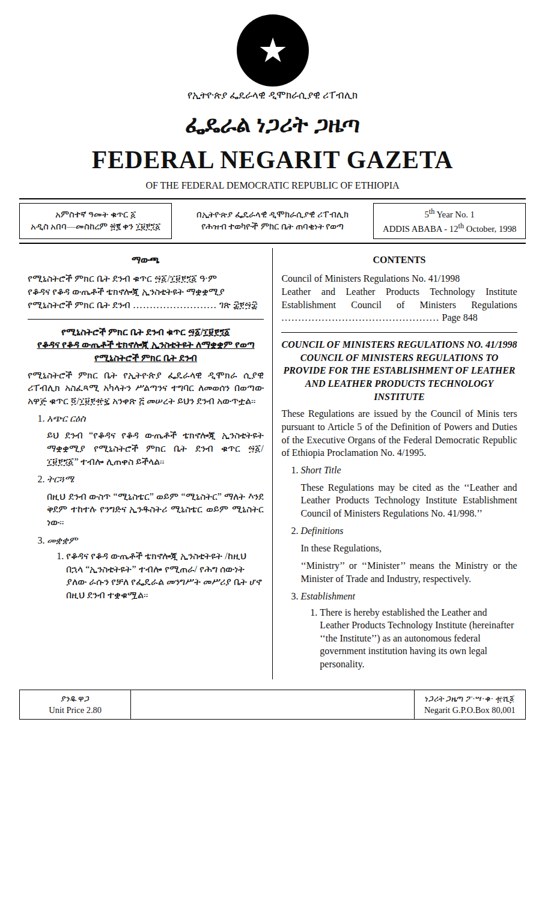★
የኢትዮጵያ ፌዴራላዊ ዲሞክራሲያዊ ሪፐብሊክ
ፌዴራል ነጋሪት ጋዜጣ
FEDERAL NEGARIT GAZETA
OF THE FEDERAL DEMOCRATIC REPUBLIC OF ETHIOPIA
| አምስተኛ ዓመት ቁጥር ፩ አዲስ አበባ—መስከረም ፳፪ ቀን ፲፱፻፺፩ | በኢትዮጵያ ፌዴራላዊ ዲሞክራሲያዊ ሪፐብሊክ የሕዝብ ተወካዮች ምክር ቤት ጠባቂነት የወጣ | 5 th Year No. 1 ADDIS ABABA - 12 th October, 1998 |
| ማውጫ የሚኒስትሮች ምክር ቤት ደንብ ቁጥር ፵፩/፲፱፻፺፩ ዓ·ም የቆዳና የቆዳ ውጤቶች ቴክኖሎጂ ኢንስቲትዩት ማቋቋሚያ የሚኒስትሮች ምክር ቤት ደንብ ......................... ገጽ ፰፻፵፰ የሚኒስትሮች ምክር ቤት ደንብ ቁጥር ፵፩/፲፱፻፺፩ የቆዳና የቆዳ ውጤቶች ቴክኖሎጂ ኢንስቲትዩት ለማቋቋም የወጣ የሚኒስትሮች ምክር ቤት ደንብ የሚኒስትሮች ምክር ቤት የኢትዮጵያ ፌዴራላዊ ዲሞክራ ሲያዊ ሪፐብሊክ አስፈጻሚ አካላትን ሥልጣንና ተግባር ለመወሰን በወጣው አዋጅ ቁጥር ፬/፲፱፻፹፯ አንቀጽ ፭ መሠረት ይህን ደንብ አውጥቷል። አጭር ርዕስ ይህ ደንብ “የቆዳና የቆዳ ውጤቶች ቴክኖሎጂ ኢንስቲትዩት ማቋቋሚያ የሚኒስትሮች ምክር ቤት ደንብ ቁጥር ፵፩/ ፲፱፻፺፩” ተብሎ ሊጠቀስ ይችላል። ትርጓሜ በዚህ ደንብ ውስጥ “ሚኒስቴር” ወይም “ሚኒስትር” ማለት እንደ ቅደም ተከተሉ የንግድና ኢንዱስትሪ ሚኒስቴር ወይም ሚኒስትር ነው። መቋቋም የቆዳና የቆዳ ውጤቶች ቴክኖሎጂ ኢንስቲትዩት /ከዚህ በኋላ “ኢንስቲትዩት” ተብሎ የሚጠራ/ የሕግ ሰውነት ያለው ራሱን የቻለ የፌዴራል መንግሥት መሥሪያ ቤት ሆኖ በዚህ ደንብ ተቋቁሟል። | CONTENTS Council of Ministers Regulations No. 41/1998 Leather and Leather Products Technology Institute Establishment Council of Ministers Regulations ............................................... Page 848 COUNCIL OF MINISTERS REGULATIONS NO. 41/1998 COUNCIL OF MINISTERS REGULATIONS TO PROVIDE FOR THE ESTABLISHMENT OF LEATHER AND LEATHER PRODUCTS TECHNOLOGY INSTITUTE These Regulations are issued by the Council of Minis­ ters pursuant to Article 5 of the Definition of Powers and Duties of the Executive Organs of the Federal Democratic Republic of Ethiopia Proclamation No. 4/1995. Short Title These Regulations may be cited as the ‘‘Leather and Leather Products Technology Institute Establishment Council of Ministers Regulations No. 41/998.’’ Definitions In these Regulations, ‘‘Ministry’’ or ‘‘Minister’’ means the Ministry or the Minister of Trade and Industry, respectively. Establishment There is hereby established the Leather and Leather Products Technology Institute (hereinafter ‘‘the Institute’’) as an autonomous federal government institution having its own legal personality. |
| ያንዱ ዋጋ Unit Price 2.80 | | ነጋሪት ጋዜጣ ፖ·ሣ·ቁ· ፹ሺ፩ Negarit G.P.O.Box 80,001 |